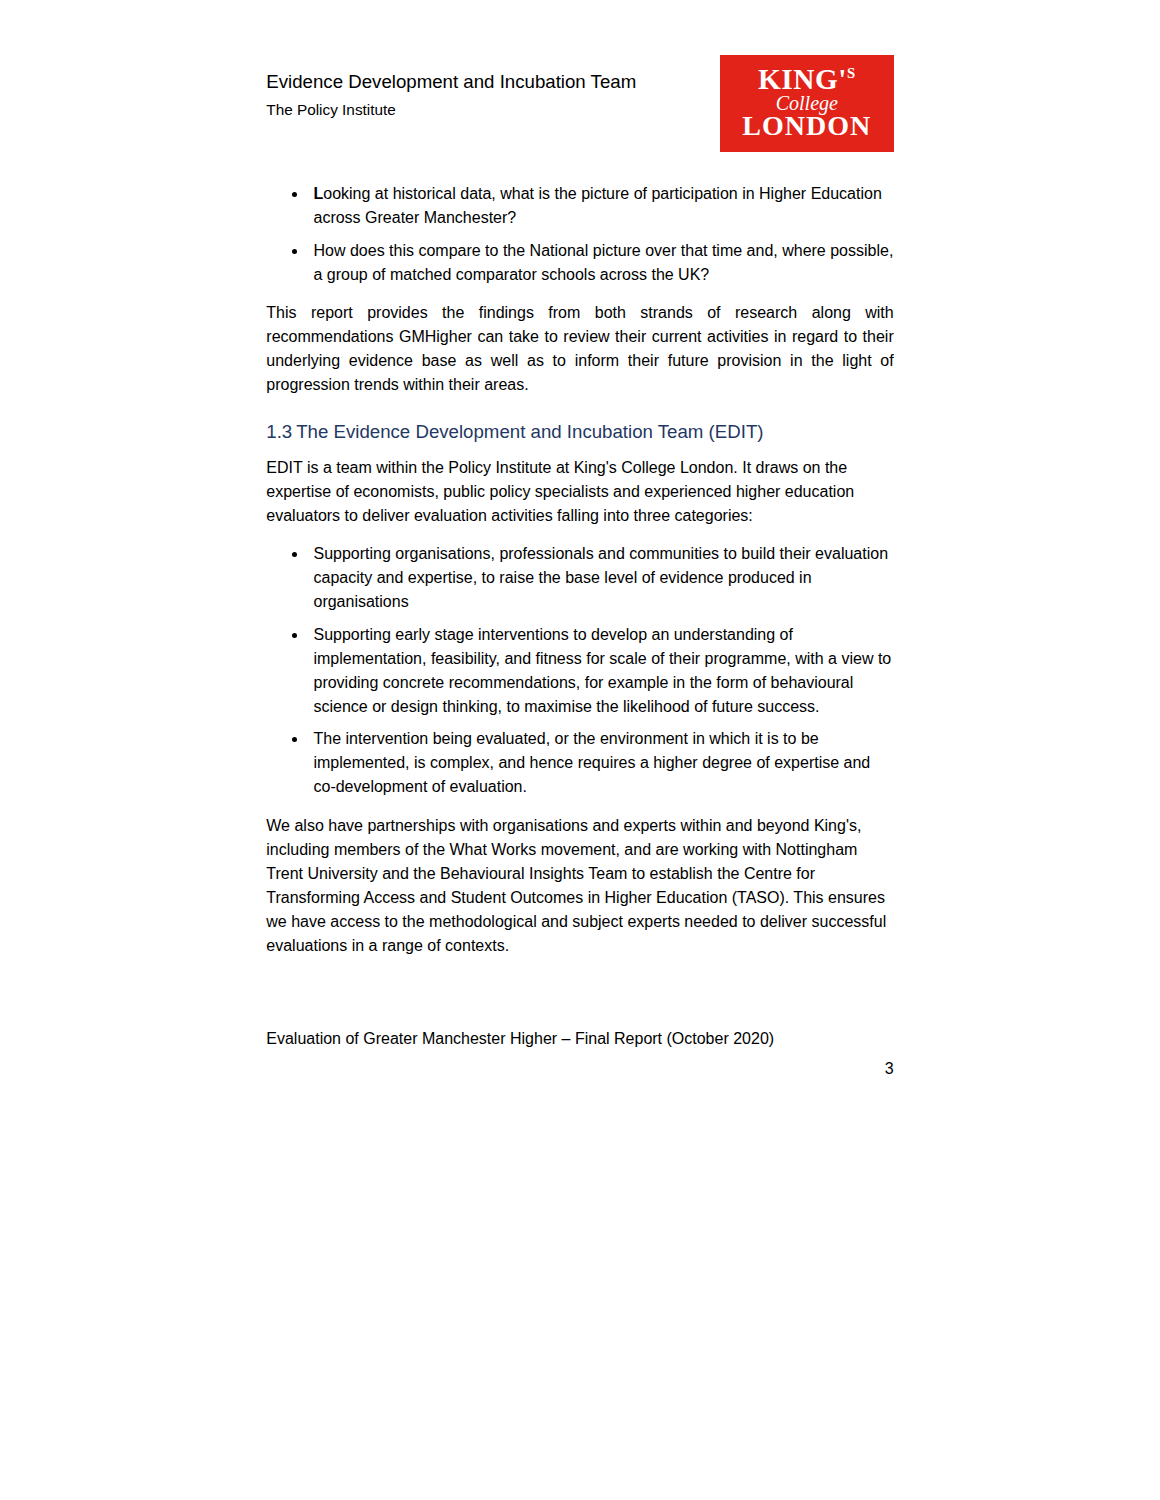Evidence Development and Incubation Team
The Policy Institute
KING'S College LONDON
Looking at historical data, what is the picture of participation in Higher Education across Greater Manchester?
How does this compare to the National picture over that time and, where possible, a group of matched comparator schools across the UK?
This report provides the findings from both strands of research along with recommendations GMHigher can take to review their current activities in regard to their underlying evidence base as well as to inform their future provision in the light of progression trends within their areas.
1.3 The Evidence Development and Incubation Team (EDIT)
EDIT is a team within the Policy Institute at King's College London. It draws on the expertise of economists, public policy specialists and experienced higher education evaluators to deliver evaluation activities falling into three categories:
Supporting organisations, professionals and communities to build their evaluation capacity and expertise, to raise the base level of evidence produced in organisations
Supporting early stage interventions to develop an understanding of implementation, feasibility, and fitness for scale of their programme, with a view to providing concrete recommendations, for example in the form of behavioural science or design thinking, to maximise the likelihood of future success.
The intervention being evaluated, or the environment in which it is to be implemented, is complex, and hence requires a higher degree of expertise and co-development of evaluation.
We also have partnerships with organisations and experts within and beyond King's, including members of the What Works movement, and are working with Nottingham Trent University and the Behavioural Insights Team to establish the Centre for Transforming Access and Student Outcomes in Higher Education (TASO). This ensures we have access to the methodological and subject experts needed to deliver successful evaluations in a range of contexts.
Evaluation of Greater Manchester Higher – Final Report (October 2020)
3